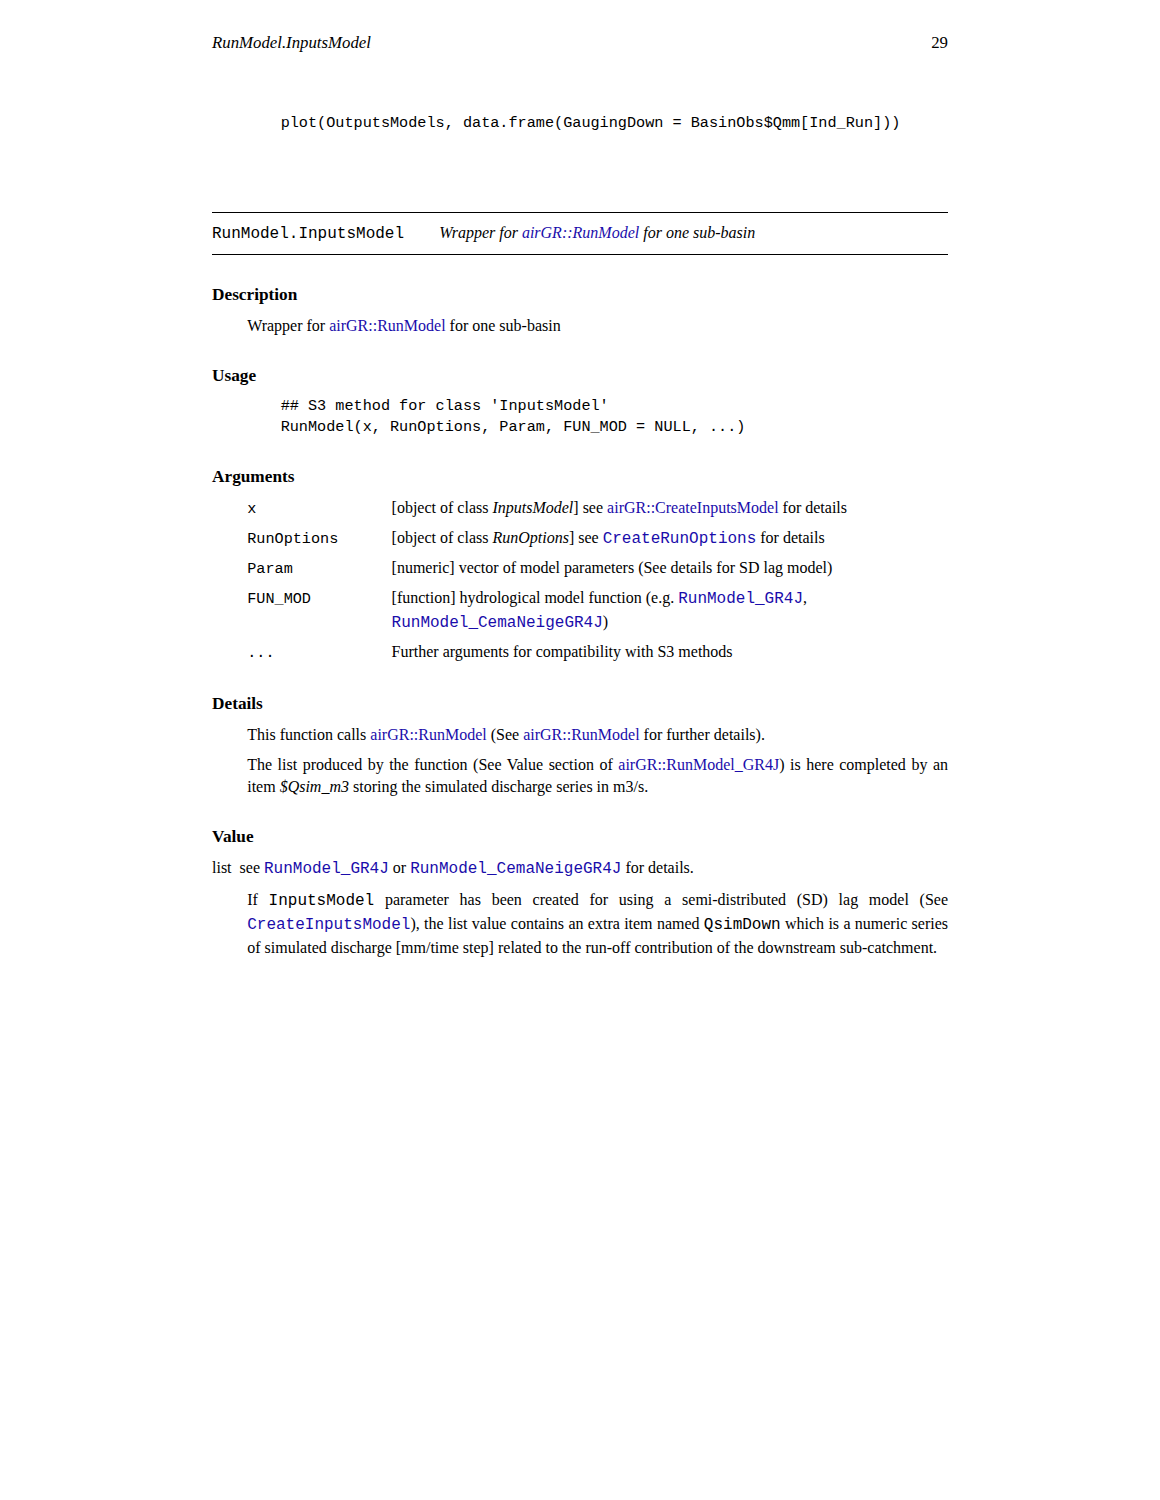RunModel.InputsModel 29
plot(OutputsModels, data.frame(GaugingDown = BasinObs$Qmm[Ind_Run]))
RunModel.InputsModel Wrapper for airGR::RunModel for one sub-basin
Description
Wrapper for airGR::RunModel for one sub-basin
Usage
## S3 method for class 'InputsModel'
RunModel(x, RunOptions, Param, FUN_MOD = NULL, ...)
Arguments
x
[object of class InputsModel] see airGR::CreateInputsModel for details
RunOptions
[object of class RunOptions] see CreateRunOptions for details
Param
[numeric] vector of model parameters (See details for SD lag model)
FUN_MOD
[function] hydrological model function (e.g. RunModel_GR4J, RunModel_CemaNeigeGR4J)
...
Further arguments for compatibility with S3 methods
Details
This function calls airGR::RunModel (See airGR::RunModel for further details).
The list produced by the function (See Value section of airGR::RunModel_GR4J) is here completed by an item $Qsim_m3 storing the simulated discharge series in m3/s.
Value
list see RunModel_GR4J or RunModel_CemaNeigeGR4J for details.
If InputsModel parameter has been created for using a semi-distributed (SD) lag model (See CreateInputsModel), the list value contains an extra item named QsimDown which is a numeric series of simulated discharge [mm/time step] related to the run-off contribution of the downstream sub-catchment.